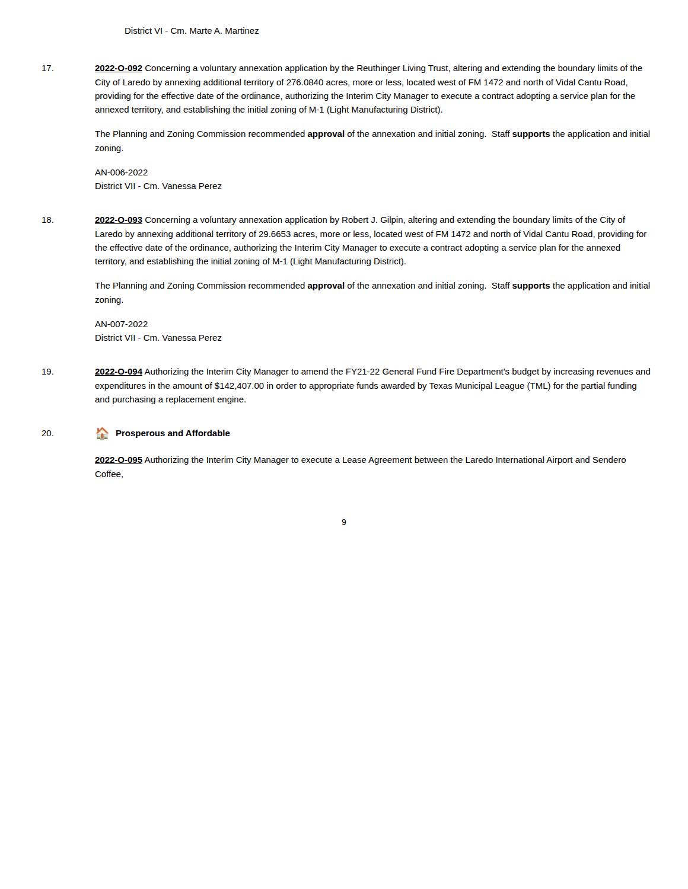District VI - Cm. Marte A. Martinez
17.
2022-O-092 Concerning a voluntary annexation application by the Reuthinger Living Trust, altering and extending the boundary limits of the City of Laredo by annexing additional territory of 276.0840 acres, more or less, located west of FM 1472 and north of Vidal Cantu Road, providing for the effective date of the ordinance, authorizing the Interim City Manager to execute a contract adopting a service plan for the annexed territory, and establishing the initial zoning of M-1 (Light Manufacturing District).
The Planning and Zoning Commission recommended approval of the annexation and initial zoning. Staff supports the application and initial zoning.
AN-006-2022
District VII - Cm. Vanessa Perez
18.
2022-O-093 Concerning a voluntary annexation application by Robert J. Gilpin, altering and extending the boundary limits of the City of Laredo by annexing additional territory of 29.6653 acres, more or less, located west of FM 1472 and north of Vidal Cantu Road, providing for the effective date of the ordinance, authorizing the Interim City Manager to execute a contract adopting a service plan for the annexed territory, and establishing the initial zoning of M-1 (Light Manufacturing District).
The Planning and Zoning Commission recommended approval of the annexation and initial zoning. Staff supports the application and initial zoning.
AN-007-2022
District VII - Cm. Vanessa Perez
19.
2022-O-094 Authorizing the Interim City Manager to amend the FY21-22 General Fund Fire Department's budget by increasing revenues and expenditures in the amount of $142,407.00 in order to appropriate funds awarded by Texas Municipal League (TML) for the partial funding and purchasing a replacement engine.
20.
🏠 Prosperous and Affordable
2022-O-095 Authorizing the Interim City Manager to execute a Lease Agreement between the Laredo International Airport and Sendero Coffee,
9